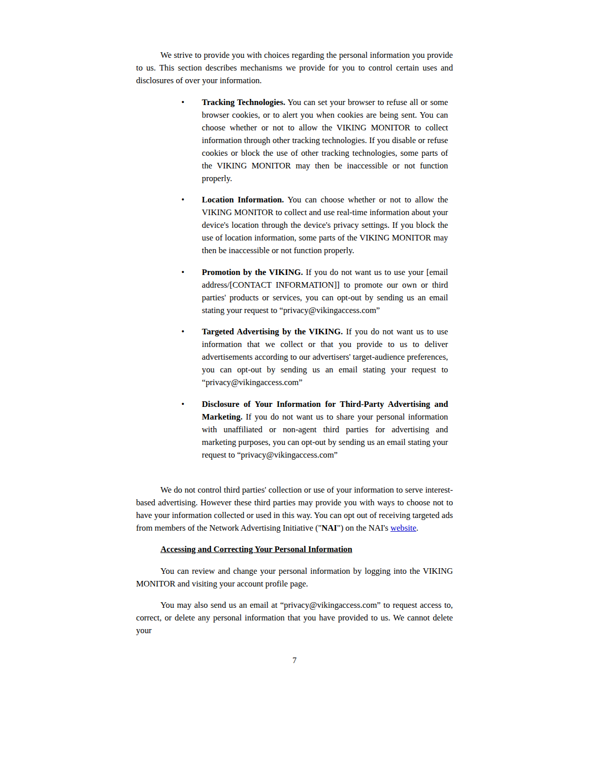We strive to provide you with choices regarding the personal information you provide to us. This section describes mechanisms we provide for you to control certain uses and disclosures of over your information.
•Tracking Technologies. You can set your browser to refuse all or some browser cookies, or to alert you when cookies are being sent. You can choose whether or not to allow the VIKING MONITOR to collect information through other tracking technologies. If you disable or refuse cookies or block the use of other tracking technologies, some parts of the VIKING MONITOR may then be inaccessible or not function properly.
•Location Information. You can choose whether or not to allow the VIKING MONITOR to collect and use real-time information about your device's location through the device's privacy settings. If you block the use of location information, some parts of the VIKING MONITOR may then be inaccessible or not function properly.
•Promotion by the VIKING. If you do not want us to use your [email address/[CONTACT INFORMATION]] to promote our own or third parties' products or services, you can opt-out by sending us an email stating your request to “privacy@vikingaccess.com”
•Targeted Advertising by the VIKING. If you do not want us to use information that we collect or that you provide to us to deliver advertisements according to our advertisers' target-audience preferences, you can opt-out by sending us an email stating your request to “privacy@vikingaccess.com”
•Disclosure of Your Information for Third-Party Advertising and Marketing. If you do not want us to share your personal information with unaffiliated or non-agent third parties for advertising and marketing purposes, you can opt-out by sending us an email stating your request to “privacy@vikingaccess.com”
We do not control third parties' collection or use of your information to serve interest-based advertising. However these third parties may provide you with ways to choose not to have your information collected or used in this way. You can opt out of receiving targeted ads from members of the Network Advertising Initiative ("NAI") on the NAI's website.
Accessing and Correcting Your Personal Information
You can review and change your personal information by logging into the VIKING MONITOR and visiting your account profile page.
You may also send us an email at “privacy@vikingaccess.com” to request access to, correct, or delete any personal information that you have provided to us. We cannot delete your
7